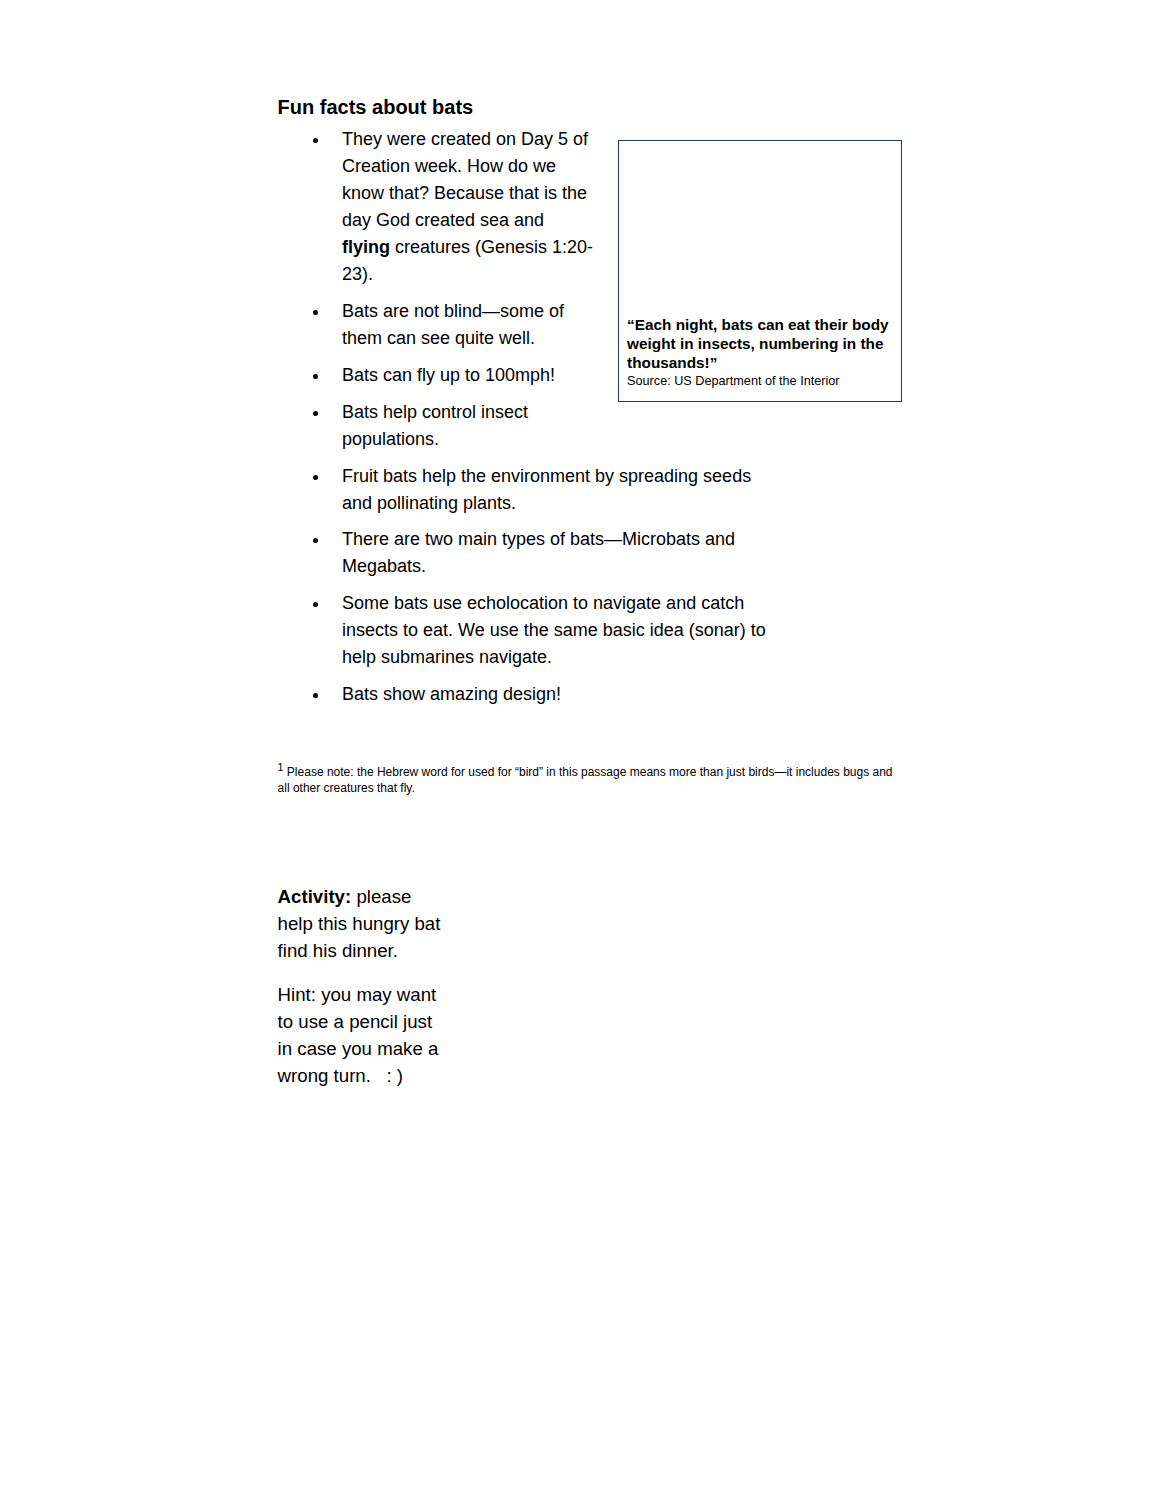Fun facts about bats
“Each night, bats can eat their body weight in insects, numbering in the thousands!”
Source: US Department of the Interior
They were created on Day 5 of Creation week. How do we know that? Because that is the day God created sea and flying creatures (Genesis 1:20-23).
Bats are not blind—some of them can see quite well.
Bats can fly up to 100mph!
Bats help control insect populations.
Fruit bats help the environment by spreading seeds and pollinating plants.
There are two main types of bats—Microbats and Megabats.
Some bats use echolocation to navigate and catch insects to eat. We use the same basic idea (sonar) to help submarines navigate.
Bats show amazing design!
1 Please note: the Hebrew word for used for “bird” in this passage means more than just birds—it includes bugs and all other creatures that fly.
Activity: please help this hungry bat find his dinner.
Hint: you may want to use a pencil just in case you make a wrong turn. : )